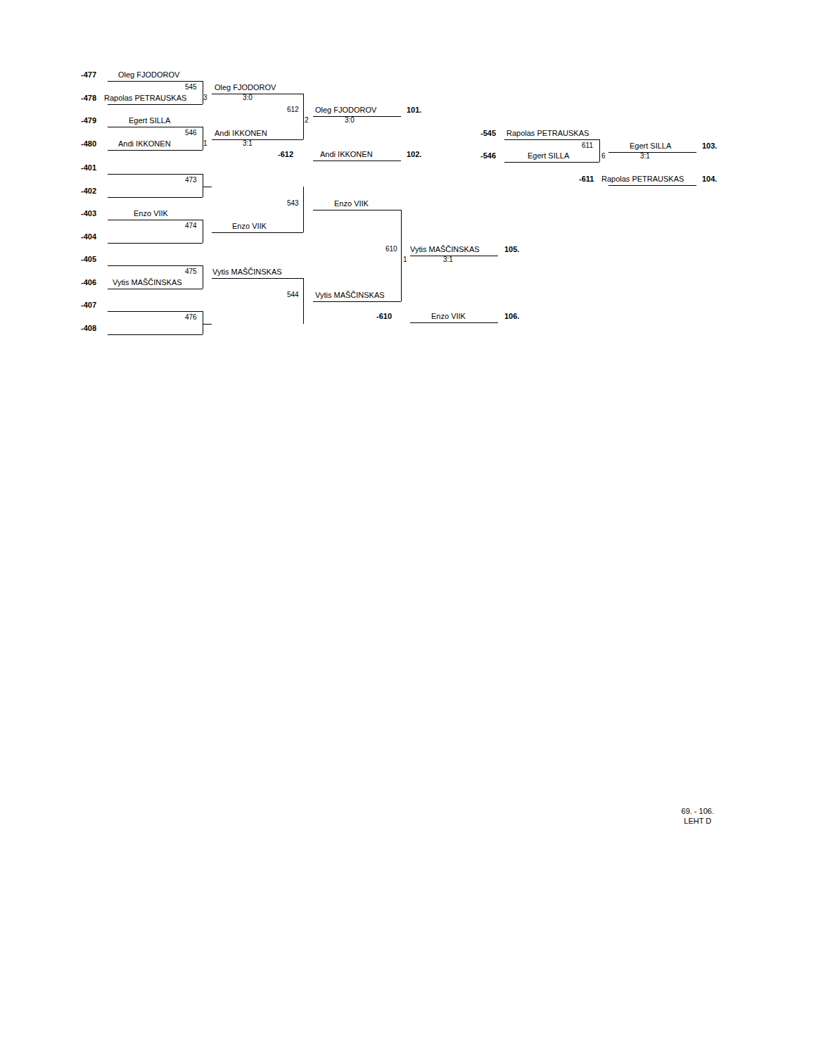-477
Oleg FJODOROV
545
-478
Rapolas PETRAUSKAS
3
Oleg FJODOROV
3:0
-479
Egert SILLA
546
-480
Andi IKKONEN
1
Andi IKKONEN
3:1
612
Oleg FJODOROV
2
3:0
101.
-612
Andi IKKONEN
102.
-401
473
-402
-403
Enzo VIIK
474
-404
Enzo VIIK
543
Enzo VIIK
-405
475
-406
Vytis MAŠČINSKAS
Vytis MAŠČINSKAS
-407
476
-408
544
Vytis MAŠČINSKAS
610
Vytis MAŠČINSKAS
1
3:1
105.
-610
Enzo VIIK
106.
-545
Rapolas PETRAUSKAS
611
-546
Egert SILLA
Egert SILLA
6
3:1
103.
-611
Rapolas PETRAUSKAS
104.
69. - 106.
LEHT D